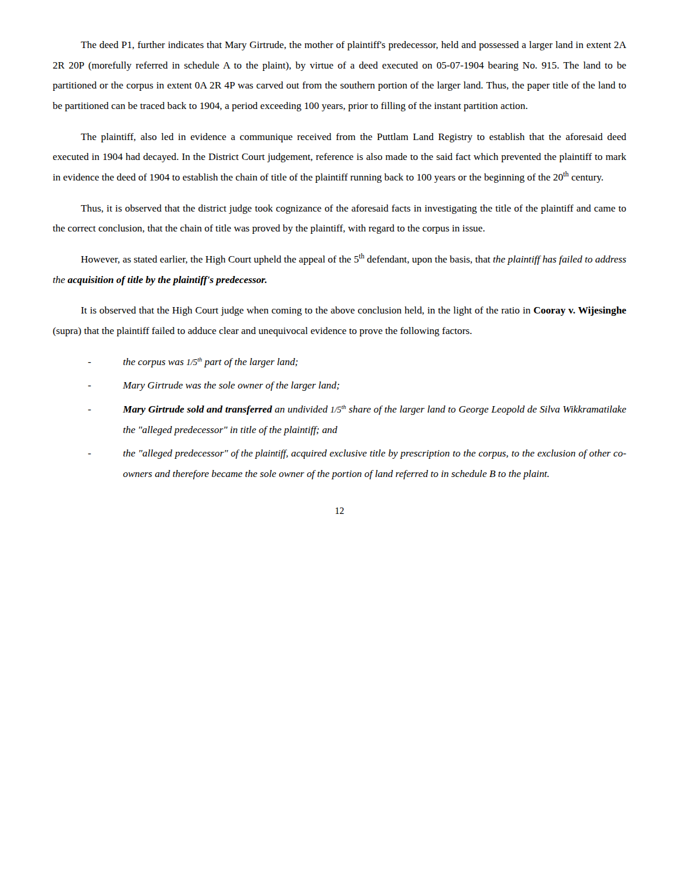The deed P1, further indicates that Mary Girtrude, the mother of plaintiff's predecessor, held and possessed a larger land in extent 2A 2R 20P (morefully referred in schedule A to the plaint), by virtue of a deed executed on 05-07-1904 bearing No. 915. The land to be partitioned or the corpus in extent 0A 2R 4P was carved out from the southern portion of the larger land. Thus, the paper title of the land to be partitioned can be traced back to 1904, a period exceeding 100 years, prior to filling of the instant partition action.
The plaintiff, also led in evidence a communique received from the Puttlam Land Registry to establish that the aforesaid deed executed in 1904 had decayed. In the District Court judgement, reference is also made to the said fact which prevented the plaintiff to mark in evidence the deed of 1904 to establish the chain of title of the plaintiff running back to 100 years or the beginning of the 20th century.
Thus, it is observed that the district judge took cognizance of the aforesaid facts in investigating the title of the plaintiff and came to the correct conclusion, that the chain of title was proved by the plaintiff, with regard to the corpus in issue.
However, as stated earlier, the High Court upheld the appeal of the 5th defendant, upon the basis, that the plaintiff has failed to address the acquisition of title by the plaintiff's predecessor.
It is observed that the High Court judge when coming to the above conclusion held, in the light of the ratio in Cooray v. Wijesinghe (supra) that the plaintiff failed to adduce clear and unequivocal evidence to prove the following factors.
the corpus was 1/5th part of the larger land;
Mary Girtrude was the sole owner of the larger land;
Mary Girtrude sold and transferred an undivided 1/5th share of the larger land to George Leopold de Silva Wikkramatilake the "alleged predecessor" in title of the plaintiff; and
the "alleged predecessor" of the plaintiff, acquired exclusive title by prescription to the corpus, to the exclusion of other co-owners and therefore became the sole owner of the portion of land referred to in schedule B to the plaint.
12